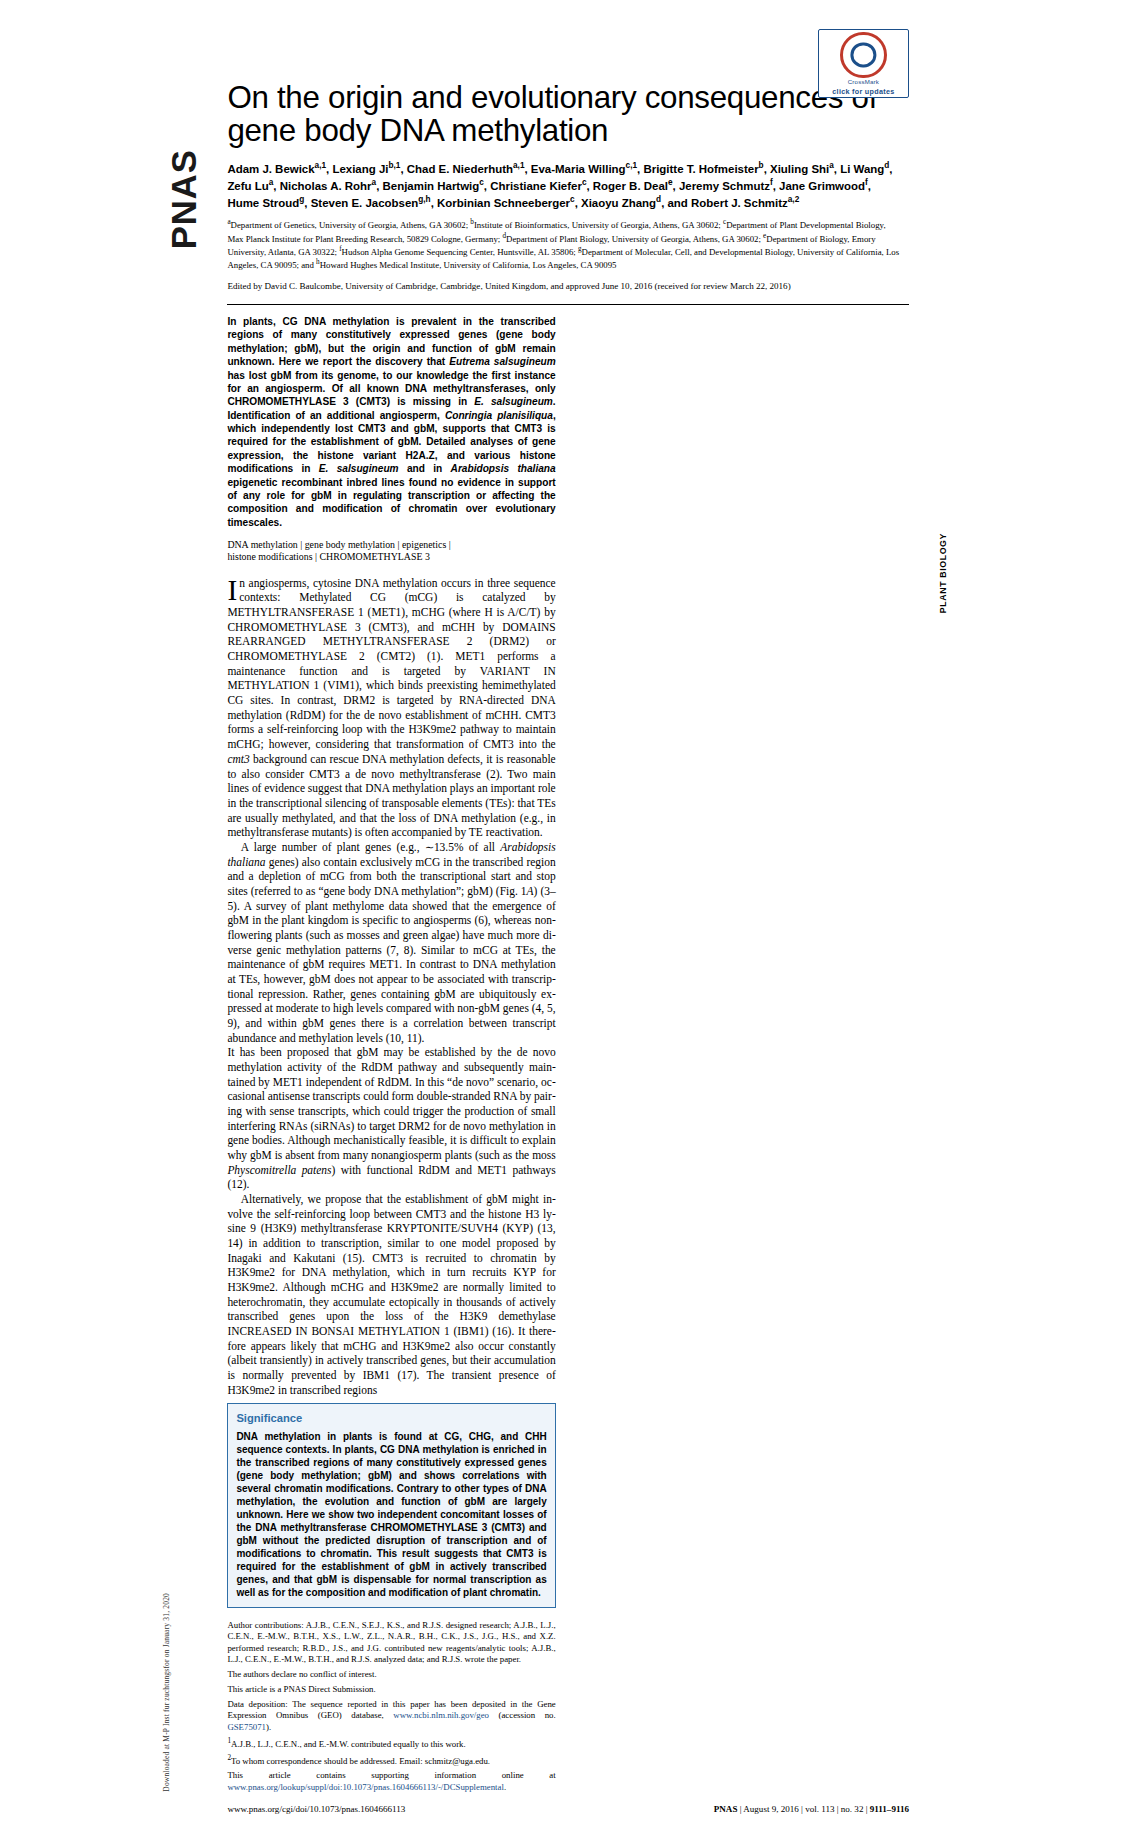PNAS
Downloaded at M-P Inst fur zuchtungsfor on January 31, 2020
PLANT BIOLOGY
CrossMark
click for updates
On the origin and evolutionary consequences of gene body DNA methylation
Adam J. Bewicka,1, Lexiang Jib,1, Chad E. Niederhutha,1, Eva-Maria Willingc,1, Brigitte T. Hofmeisterb, Xiuling Shia, Li Wangd, Zefu Lua, Nicholas A. Rohra, Benjamin Hartwigc, Christiane Kieferc, Roger B. Deale, Jeremy Schmutzf, Jane Grimwoodf, Hume Stroudg, Steven E. Jacobseng,h, Korbinian Schneebergerc, Xiaoyu Zhangd, and Robert J. Schmitza,2
aDepartment of Genetics, University of Georgia, Athens, GA 30602; bInstitute of Bioinformatics, University of Georgia, Athens, GA 30602; cDepartment of Plant Developmental Biology, Max Planck Institute for Plant Breeding Research, 50829 Cologne, Germany; dDepartment of Plant Biology, University of Georgia, Athens, GA 30602; eDepartment of Biology, Emory University, Atlanta, GA 30322; fHudson Alpha Genome Sequencing Center, Huntsville, AL 35806; gDepartment of Molecular, Cell, and Developmental Biology, University of California, Los Angeles, CA 90095; and hHoward Hughes Medical Institute, University of California, Los Angeles, CA 90095
Edited by David C. Baulcombe, University of Cambridge, Cambridge, United Kingdom, and approved June 10, 2016 (received for review March 22, 2016)
In plants, CG DNA methylation is prevalent in the transcribed regions of many constitutively expressed genes (gene body methylation; gbM), but the origin and function of gbM remain unknown. Here we report the discovery that Eutrema salsugineum has lost gbM from its genome, to our knowledge the first instance for an angiosperm. Of all known DNA methyltransferases, only CHROMOMETHYLASE 3 (CMT3) is missing in E. salsugineum. Identification of an additional angiosperm, Conringia planisiliqua, which independently lost CMT3 and gbM, supports that CMT3 is required for the establishment of gbM. Detailed analyses of gene expression, the histone variant H2A.Z, and various histone modifications in E. salsugineum and in Arabidopsis thaliana epigenetic recombinant inbred lines found no evidence in support of any role for gbM in regulating transcription or affecting the composition and modification of chromatin over evolutionary timescales.
DNA methylation | gene body methylation | epigenetics |
histone modifications | CHROMOMETHYLASE 3
In angiosperms, cytosine DNA methylation occurs in three sequence contexts: Methylated CG (mCG) is catalyzed by METHYLTRANSFERASE 1 (MET1), mCHG (where H is A/C/T) by CHROMOMETHYLASE 3 (CMT3), and mCHH by DOMAINS REARRANGED METHYLTRANSFERASE 2 (DRM2) or CHROMOMETHYLASE 2 (CMT2) (1). MET1 performs a maintenance function and is targeted by VARIANT IN METHYLATION 1 (VIM1), which binds preexisting hemimethylated CG sites. In contrast, DRM2 is targeted by RNA-directed DNA methylation (RdDM) for the de novo establishment of mCHH. CMT3 forms a self-reinforcing loop with the H3K9me2 pathway to maintain mCHG; however, considering that transformation of CMT3 into the cmt3 background can rescue DNA methylation defects, it is reasonable to also consider CMT3 a de novo methyltransferase (2). Two main lines of evidence suggest that DNA methylation plays an important role in the transcriptional silencing of transposable elements (TEs): that TEs are usually methylated, and that the loss of DNA methylation (e.g., in methyltransferase mutants) is often accompanied by TE reactivation.
A large number of plant genes (e.g., ∼13.5% of all Arabidopsis thaliana genes) also contain exclusively mCG in the transcribed region and a depletion of mCG from both the transcriptional start and stop sites (referred to as “gene body DNA methylation”; gbM) (Fig. 1A) (3–5). A survey of plant methylome data showed that the emergence of gbM in the plant kingdom is specific to angiosperms (6), whereas nonflowering plants (such as mosses and green algae) have much more diverse genic methylation patterns (7, 8). Similar to mCG at TEs, the maintenance of gbM requires MET1. In contrast to DNA methylation at TEs, however, gbM does not appear to be associated with transcriptional repression. Rather, genes containing gbM are ubiquitously expressed at moderate to high levels compared with non-gbM genes (4, 5, 9), and within gbM genes there is a correlation between transcript abundance and methylation levels (10, 11).
It has been proposed that gbM may be established by the de novo methylation activity of the RdDM pathway and subsequently maintained by MET1 independent of RdDM. In this “de novo” scenario, occasional antisense transcripts could form double-stranded RNA by pairing with sense transcripts, which could trigger the production of small interfering RNAs (siRNAs) to target DRM2 for de novo methylation in gene bodies. Although mechanistically feasible, it is difficult to explain why gbM is absent from many nonangiosperm plants (such as the moss Physcomitrella patens) with functional RdDM and MET1 pathways (12).
Alternatively, we propose that the establishment of gbM might involve the self-reinforcing loop between CMT3 and the histone H3 lysine 9 (H3K9) methyltransferase KRYPTONITE/SUVH4 (KYP) (13, 14) in addition to transcription, similar to one model proposed by Inagaki and Kakutani (15). CMT3 is recruited to chromatin by H3K9me2 for DNA methylation, which in turn recruits KYP for H3K9me2. Although mCHG and H3K9me2 are normally limited to heterochromatin, they accumulate ectopically in thousands of actively transcribed genes upon the loss of the H3K9 demethylase INCREASED IN BONSAI METHYLATION 1 (IBM1) (16). It therefore appears likely that mCHG and H3K9me2 also occur constantly (albeit transiently) in actively transcribed genes, but their accumulation is normally prevented by IBM1 (17). The transient presence of H3K9me2 in transcribed regions
Significance
DNA methylation in plants is found at CG, CHG, and CHH sequence contexts. In plants, CG DNA methylation is enriched in the transcribed regions of many constitutively expressed genes (gene body methylation; gbM) and shows correlations with several chromatin modifications. Contrary to other types of DNA methylation, the evolution and function of gbM are largely unknown. Here we show two independent concomitant losses of the DNA methyltransferase CHROMOMETHYLASE 3 (CMT3) and gbM without the predicted disruption of transcription and of modifications to chromatin. This result suggests that CMT3 is required for the establishment of gbM in actively transcribed genes, and that gbM is dispensable for normal transcription as well as for the composition and modification of plant chromatin.
Author contributions: A.J.B., C.E.N., S.E.J., K.S., and R.J.S. designed research; A.J.B., L.J., C.E.N., E.-M.W., B.T.H., X.S., L.W., Z.L., N.A.R., B.H., C.K., J.S., J.G., H.S., and X.Z. performed research; R.B.D., J.S., and J.G. contributed new reagents/analytic tools; A.J.B., L.J., C.E.N., E.-M.W., B.T.H., and R.J.S. analyzed data; and R.J.S. wrote the paper.
The authors declare no conflict of interest.
This article is a PNAS Direct Submission.
Data deposition: The sequence reported in this paper has been deposited in the Gene Expression Omnibus (GEO) database, www.ncbi.nlm.nih.gov/geo (accession no. GSE75071).
1A.J.B., L.J., C.E.N., and E.-M.W. contributed equally to this work.
2To whom correspondence should be addressed. Email: schmitz@uga.edu.
This article contains supporting information online at www.pnas.org/lookup/suppl/doi:10.1073/pnas.1604666113/-/DCSupplemental.
www.pnas.org/cgi/doi/10.1073/pnas.1604666113
PNAS | August 9, 2016 | vol. 113 | no. 32 | 9111–9116